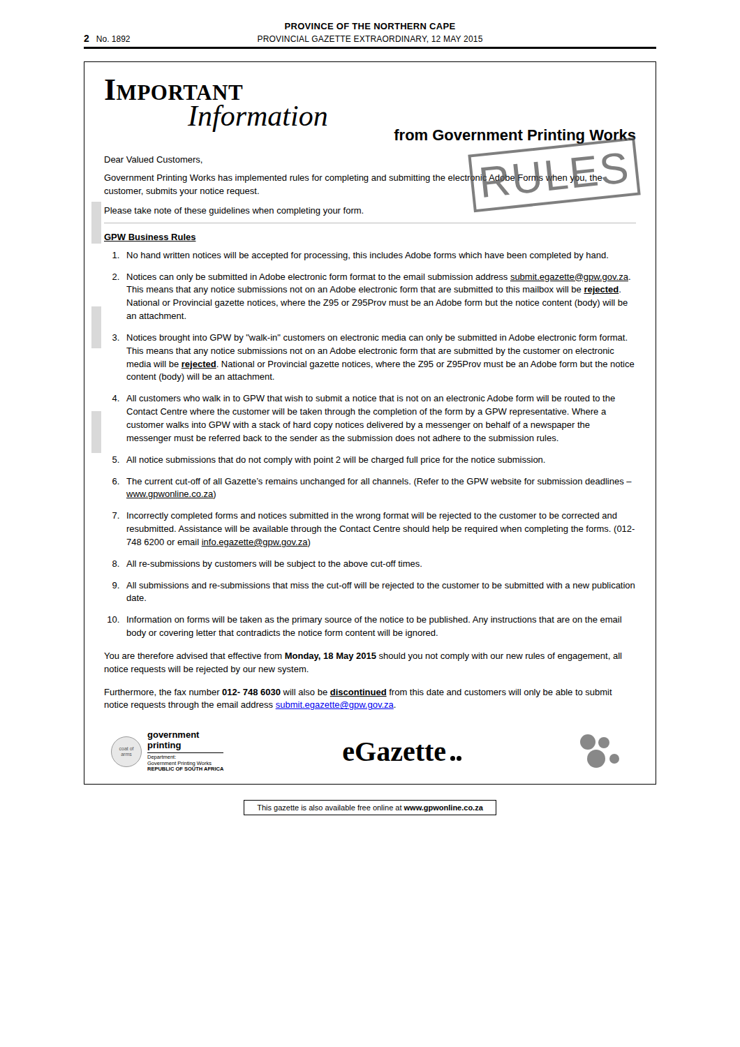PROVINCE OF THE NORTHERN CAPE
2 No. 1892
PROVINCIAL GAZETTE EXTRAORDINARY, 12 MAY 2015
RULES
Important
Information
from Government Printing Works
Dear Valued Customers,
Government Printing Works has implemented rules for completing and submitting the electronic Adobe Forms when you, the customer, submits your notice request.
Please take note of these guidelines when completing your form.
GPW Business Rules
No hand written notices will be accepted for processing, this includes Adobe forms which have been completed by hand.
Notices can only be submitted in Adobe electronic form format to the email submission address submit.egazette@gpw.gov.za. This means that any notice submissions not on an Adobe electronic form that are submitted to this mailbox will be rejected. National or Provincial gazette notices, where the Z95 or Z95Prov must be an Adobe form but the notice content (body) will be an attachment.
Notices brought into GPW by "walk-in" customers on electronic media can only be submitted in Adobe electronic form format. This means that any notice submissions not on an Adobe electronic form that are submitted by the customer on electronic media will be rejected. National or Provincial gazette notices, where the Z95 or Z95Prov must be an Adobe form but the notice content (body) will be an attachment.
All customers who walk in to GPW that wish to submit a notice that is not on an electronic Adobe form will be routed to the Contact Centre where the customer will be taken through the completion of the form by a GPW representative. Where a customer walks into GPW with a stack of hard copy notices delivered by a messenger on behalf of a newspaper the messenger must be referred back to the sender as the submission does not adhere to the submission rules.
All notice submissions that do not comply with point 2 will be charged full price for the notice submission.
The current cut-off of all Gazette’s remains unchanged for all channels. (Refer to the GPW website for submission deadlines – www.gpwonline.co.za)
Incorrectly completed forms and notices submitted in the wrong format will be rejected to the customer to be corrected and resubmitted. Assistance will be available through the Contact Centre should help be required when completing the forms. (012-748 6200 or email info.egazette@gpw.gov.za)
All re-submissions by customers will be subject to the above cut-off times.
All submissions and re-submissions that miss the cut-off will be rejected to the customer to be submitted with a new publication date.
Information on forms will be taken as the primary source of the notice to be published. Any instructions that are on the email body or covering letter that contradicts the notice form content will be ignored.
You are therefore advised that effective from Monday, 18 May 2015 should you not comply with our new rules of engagement, all notice requests will be rejected by our new system.
Furthermore, the fax number 012- 748 6030 will also be discontinued from this date and customers will only be able to submit notice requests through the email address submit.egazette@gpw.gov.za.
coat of
arms
government
printing
Department:
Government Printing Works
REPUBLIC OF SOUTH AFRICA
eGazette
This gazette is also available free online at www.gpwonline.co.za